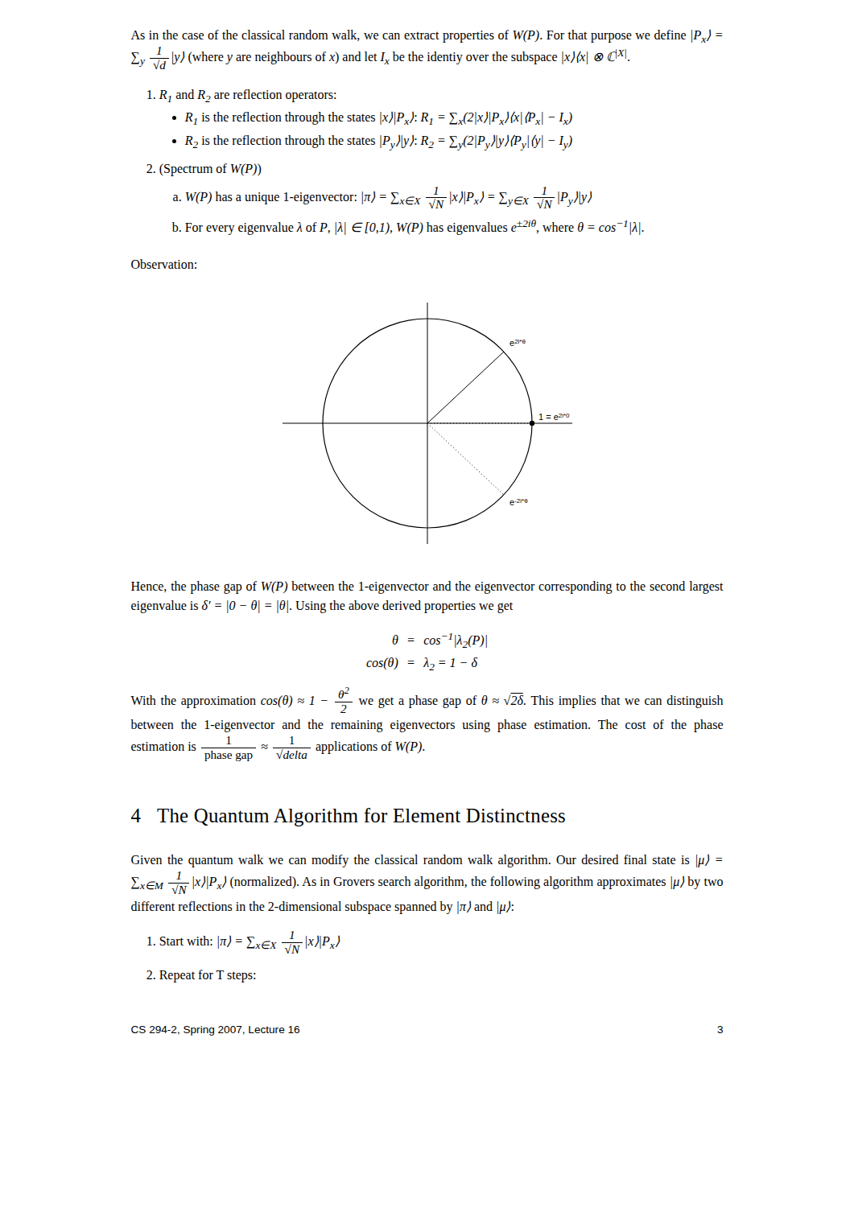As in the case of the classical random walk, we can extract properties of W(P). For that purpose we define |Px⟩ = ∑y 1√d|y⟩ (where y are neighbours of x) and let Ix be the identiy over the subspace |x⟩⟨x| ⊗ ℂ|X|.
R1 and R2 are reflection operators:
R1 is the reflection through the states |x⟩|Px⟩: R1 = ∑x(2|x⟩|Px⟩⟨x|⟨Px| − Ix)
R2 is the reflection through the states |Py⟩|y⟩: R2 = ∑y(2|Py⟩|y⟩⟨Py|⟨y| − Iy)
(Spectrum of W(P))
W(P) has a unique 1-eigenvector: |π⟩ = ∑x∈X 1√N|x⟩|Px⟩ = ∑y∈X 1√N|Py⟩|y⟩
For every eigenvalue λ of P, |λ| ∈ [0,1), W(P) has eigenvalues e±2iθ, where θ = cos−1|λ|.
Observation:
e2i*θ e-2i*θ 1 = e2i*0
Hence, the phase gap of W(P) between the 1-eigenvector and the eigenvector corresponding to the second largest eigenvalue is δ′ = |0 − θ| = |θ|. Using the above derived properties we get
| θ | = | cos −1 /λ 2 (P)/ |
| cos(θ) | = | λ 2 = 1 − δ |
With the approximation cos(θ) ≈ 1 − θ22 we get a phase gap of θ ≈ √2δ. This implies that we can distinguish between the 1-eigenvector and the remaining eigenvectors using phase estimation. The cost of the phase estimation is 1 phase gap ≈ 1√delta applications of W(P).
4 The Quantum Algorithm for Element Distinctness
Given the quantum walk we can modify the classical random walk algorithm. Our desired final state is |μ⟩ = ∑x∈M 1√N|x⟩|Px⟩ (normalized). As in Grovers search algorithm, the following algorithm approximates |μ⟩ by two different reflections in the 2-dimensional subspace spanned by |π⟩ and |μ⟩:
Start with: |π⟩ = ∑x∈X 1√N|x⟩|Px⟩
Repeat for T steps:
CS 294-2, Spring 2007, Lecture 16 3